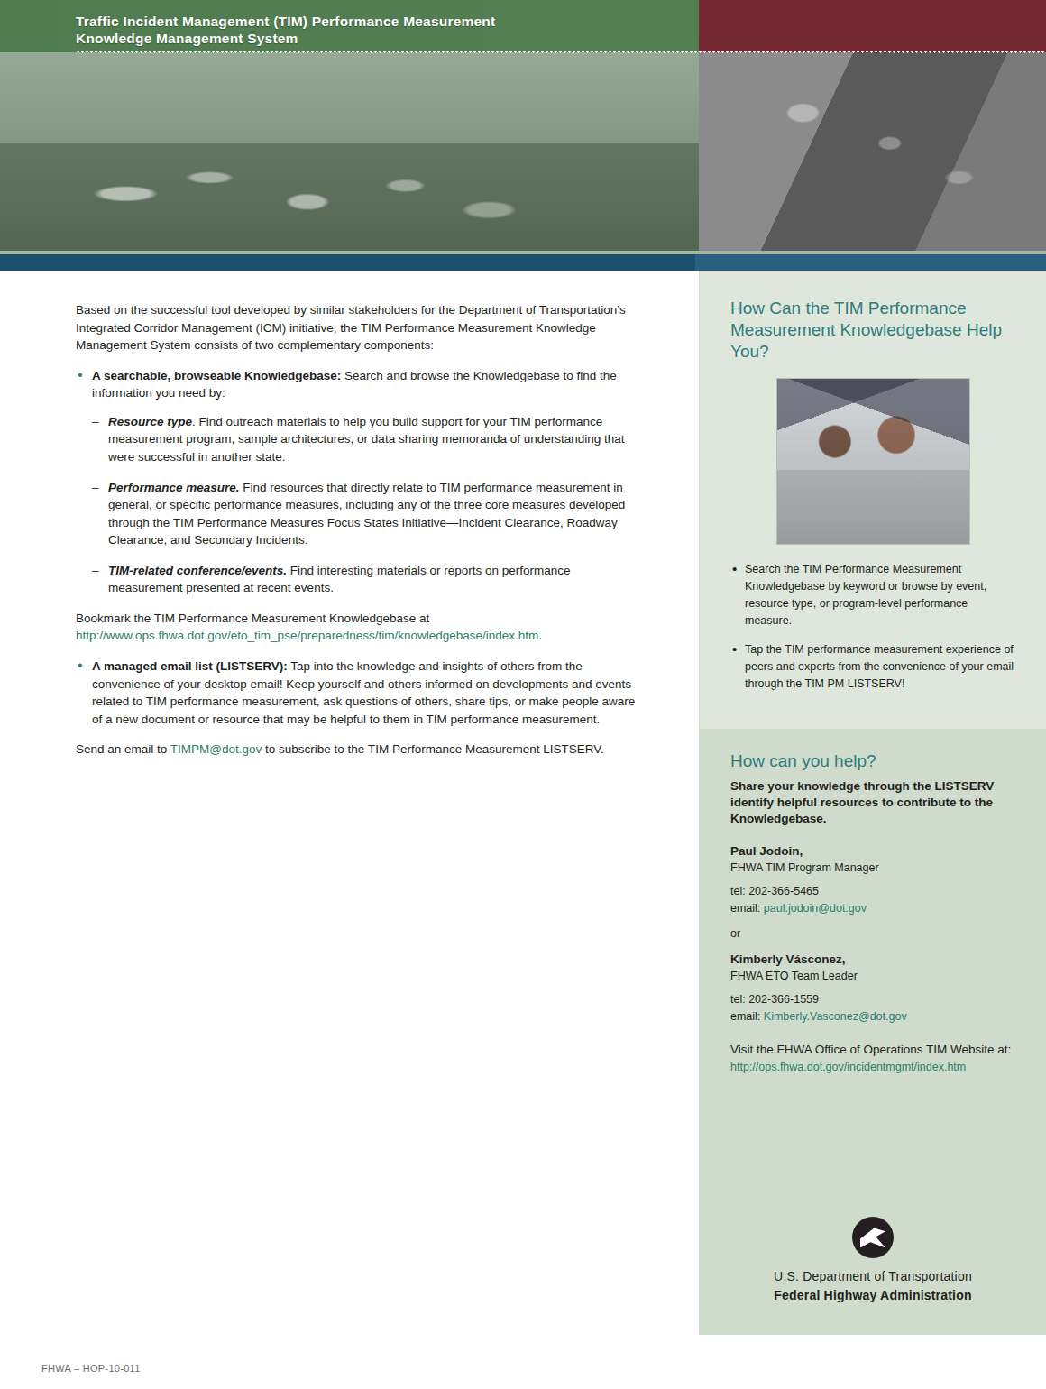Traffic Incident Management (TIM) Performance Measurement
Knowledge Management System
Based on the successful tool developed by similar stakeholders for the Department of Transportation’s Integrated Corridor Management (ICM) initiative, the TIM Performance Measurement Knowledge Management System consists of two complementary components:
A searchable, browseable Knowledgebase: Search and browse the Knowledgebase to find the information you need by:
Resource type. Find outreach materials to help you build support for your TIM performance measurement program, sample architectures, or data sharing memoranda of understanding that were successful in another state.
Performance measure. Find resources that directly relate to TIM performance measurement in general, or specific performance measures, including any of the three core measures developed through the TIM Performance Measures Focus States Initiative—Incident Clearance, Roadway Clearance, and Secondary Incidents.
TIM-related conference/events. Find interesting materials or reports on performance measurement presented at recent events.
Bookmark the TIM Performance Measurement Knowledgebase at http://www.ops.fhwa.dot.gov/eto_tim_pse/preparedness/tim/knowledgebase/index.htm.
A managed email list (LISTSERV): Tap into the knowledge and insights of others from the convenience of your desktop email! Keep yourself and others informed on developments and events related to TIM performance measurement, ask questions of others, share tips, or make people aware of a new document or resource that may be helpful to them in TIM performance measurement.
Send an email to TIMPM@dot.gov to subscribe to the TIM Performance Measurement LISTSERV.
How Can the TIM Performance Measurement Knowledgebase Help You?
Search the TIM Performance Measurement Knowledgebase by keyword or browse by event, resource type, or program-level performance measure.
Tap the TIM performance measurement experience of peers and experts from the convenience of your email through the TIM PM LISTSERV!
How can you help?
Share your knowledge through the LISTSERV identify helpful resources to contribute to the Knowledgebase.
Paul Jodoin,
FHWA TIM Program Manager
tel: 202-366-5465
email: paul.jodoin@dot.gov
or
Kimberly Vásconez,
FHWA ETO Team Leader
tel: 202-366-1559
email: Kimberly.Vasconez@dot.gov
Visit the FHWA Office of Operations TIM Website at:
http://ops.fhwa.dot.gov/incidentmgmt/index.htm
U.S. Department of Transportation
Federal Highway Administration
FHWA – HOP-10-011